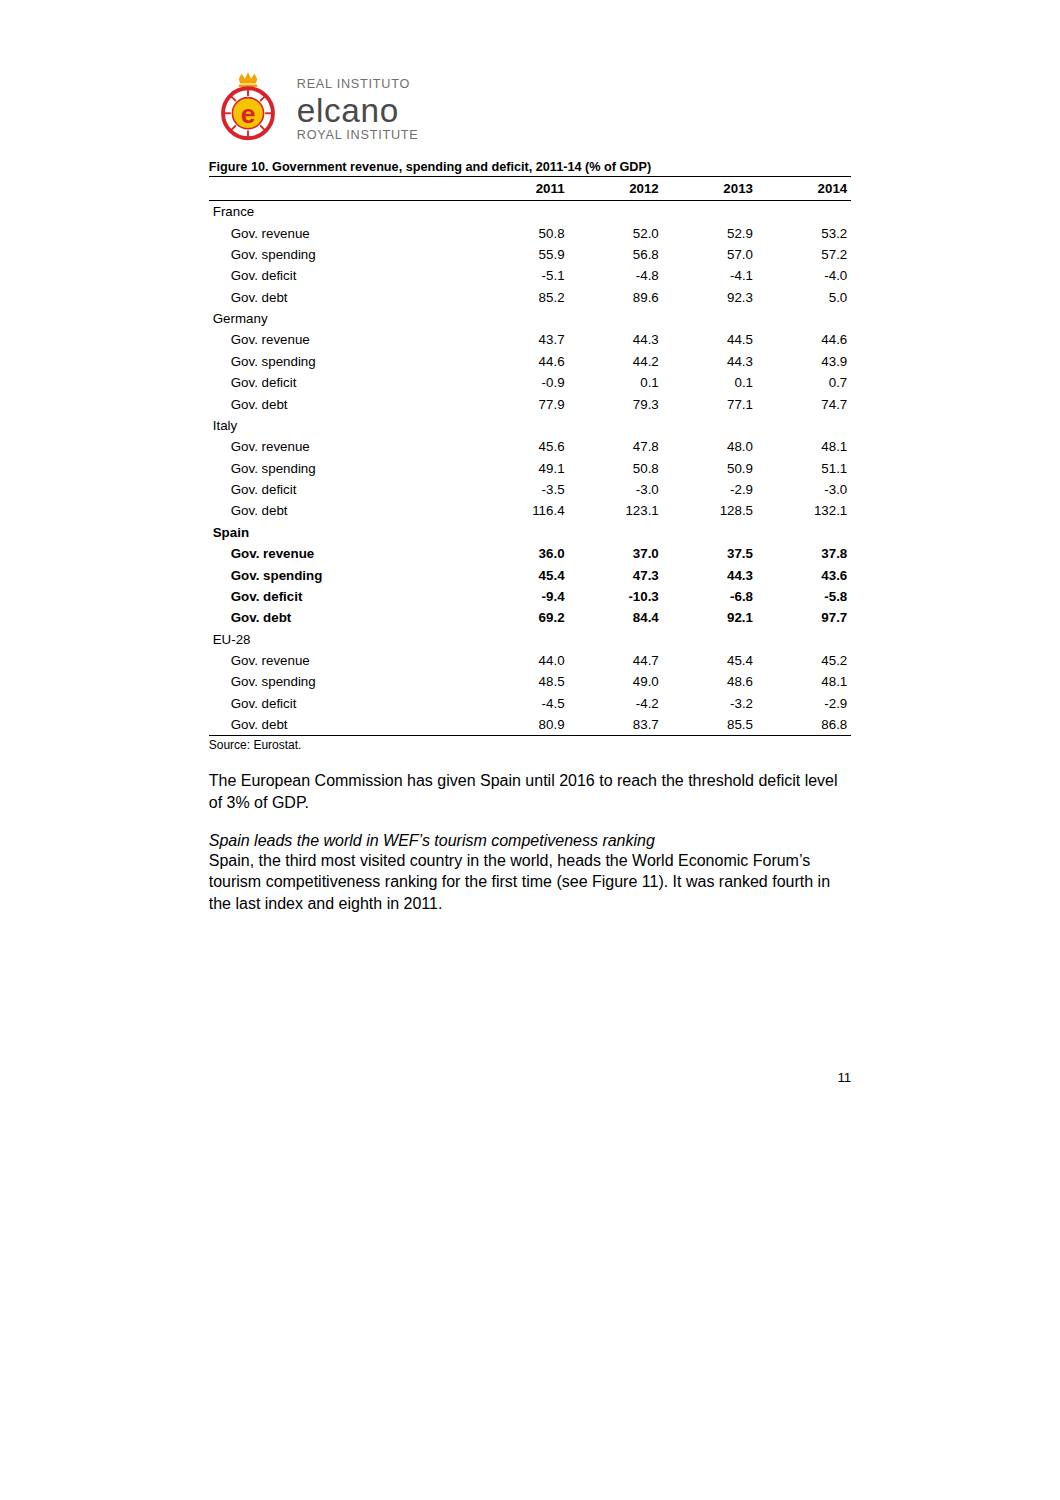e
REAL INSTITUTO
elcano
ROYAL INSTITUTE
Figure 10. Government revenue, spending and deficit, 2011-14 (% of GDP)
| | 2011 | 2012 | 2013 | 2014 |
| --- | --- | --- | --- | --- |
| France | | | | |
| Gov. revenue | 50.8 | 52.0 | 52.9 | 53.2 |
| Gov. spending | 55.9 | 56.8 | 57.0 | 57.2 |
| Gov. deficit | -5.1 | -4.8 | -4.1 | -4.0 |
| Gov. debt | 85.2 | 89.6 | 92.3 | 5.0 |
| Germany | | | | |
| Gov. revenue | 43.7 | 44.3 | 44.5 | 44.6 |
| Gov. spending | 44.6 | 44.2 | 44.3 | 43.9 |
| Gov. deficit | -0.9 | 0.1 | 0.1 | 0.7 |
| Gov. debt | 77.9 | 79.3 | 77.1 | 74.7 |
| Italy | | | | |
| Gov. revenue | 45.6 | 47.8 | 48.0 | 48.1 |
| Gov. spending | 49.1 | 50.8 | 50.9 | 51.1 |
| Gov. deficit | -3.5 | -3.0 | -2.9 | -3.0 |
| Gov. debt | 116.4 | 123.1 | 128.5 | 132.1 |
| Spain | | | | |
| Gov. revenue | 36.0 | 37.0 | 37.5 | 37.8 |
| Gov. spending | 45.4 | 47.3 | 44.3 | 43.6 |
| Gov. deficit | -9.4 | -10.3 | -6.8 | -5.8 |
| Gov. debt | 69.2 | 84.4 | 92.1 | 97.7 |
| EU-28 | | | | |
| Gov. revenue | 44.0 | 44.7 | 45.4 | 45.2 |
| Gov. spending | 48.5 | 49.0 | 48.6 | 48.1 |
| Gov. deficit | -4.5 | -4.2 | -3.2 | -2.9 |
| Gov. debt | 80.9 | 83.7 | 85.5 | 86.8 |
Source: Eurostat.
The European Commission has given Spain until 2016 to reach the threshold deficit level of 3% of GDP.
Spain leads the world in WEF’s tourism competiveness ranking
Spain, the third most visited country in the world, heads the World Economic Forum’s tourism competitiveness ranking for the first time (see Figure 11). It was ranked fourth in the last index and eighth in 2011.
11